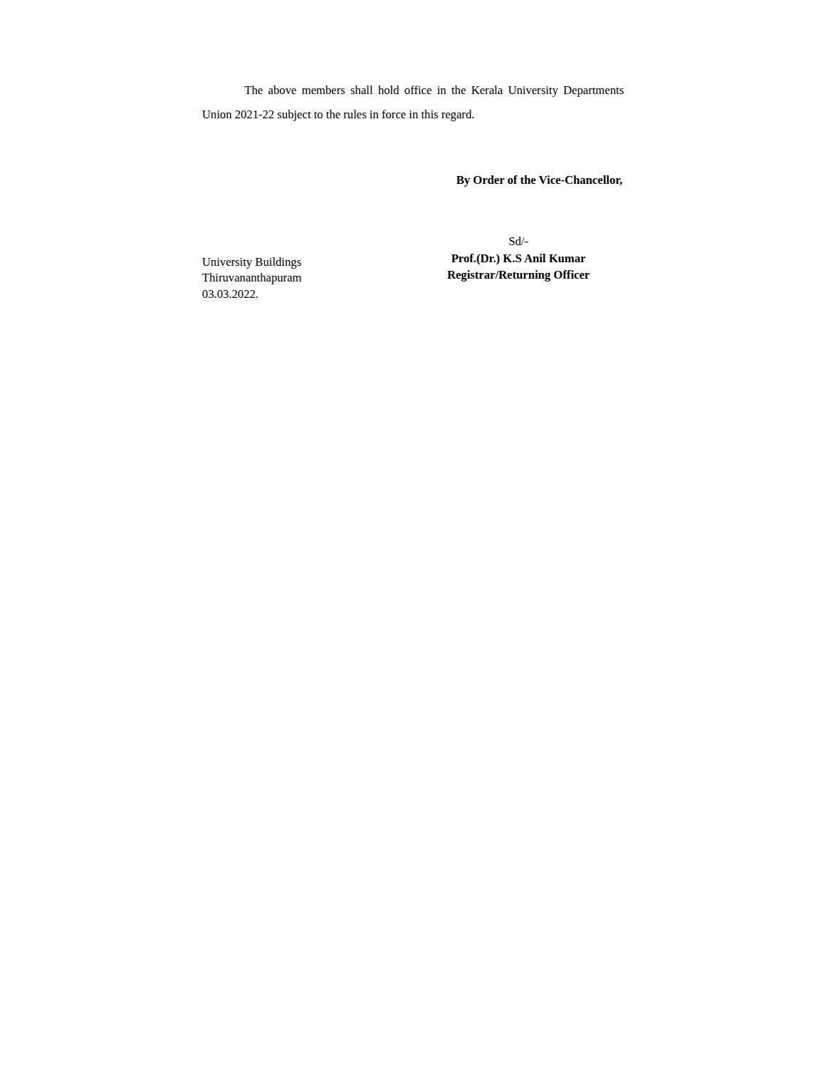The above members shall hold office in the Kerala University Departments Union 2021-22 subject to the rules in force in this regard.
By Order of the Vice-Chancellor,
| University Buildings Thiruvananthapuram 03.03.2022. | Sd/- Prof.(Dr.) K.S Anil Kumar Registrar/Returning Officer |